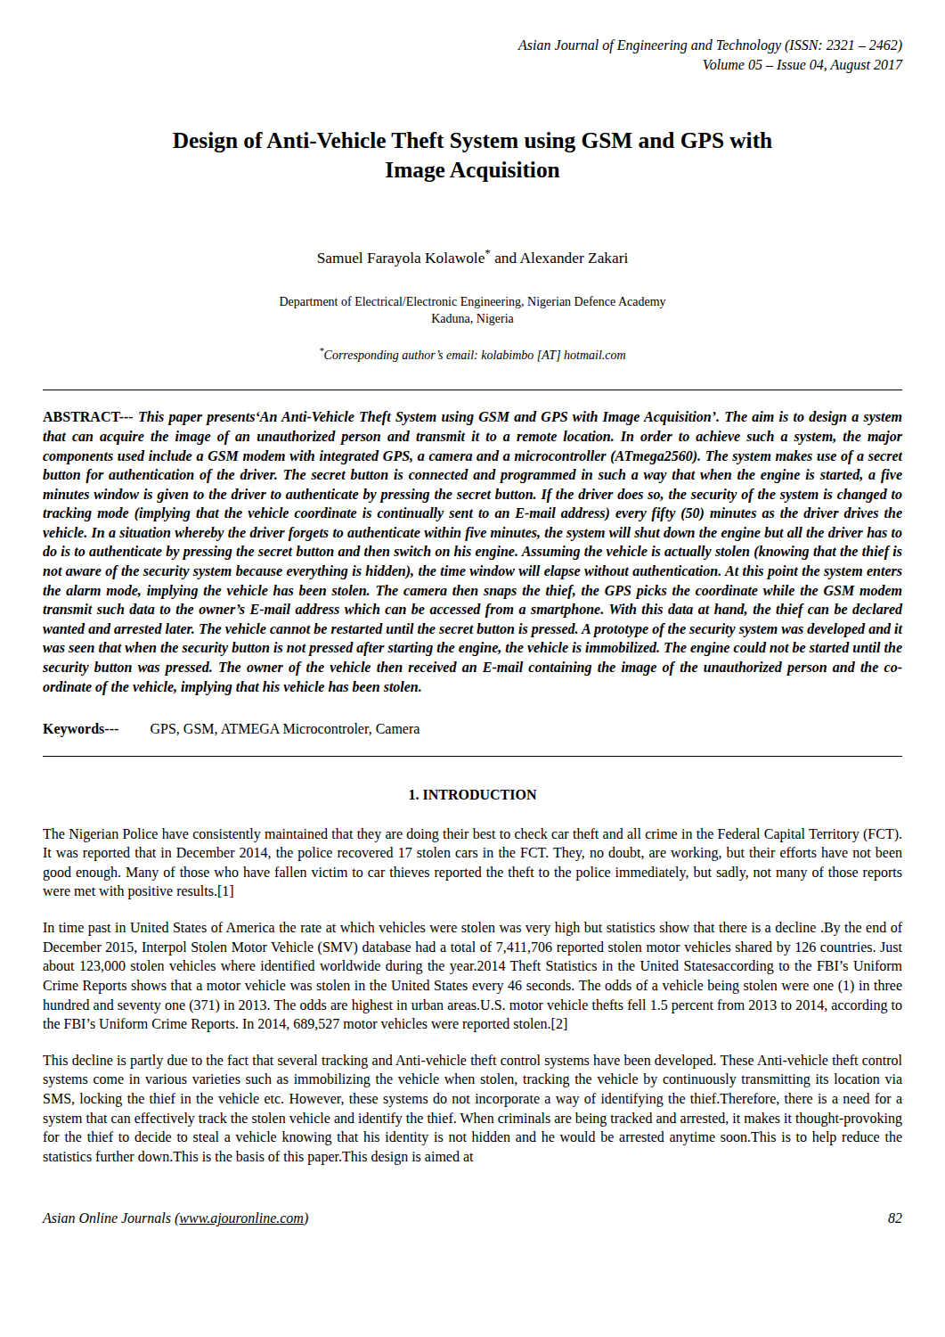Asian Journal of Engineering and Technology (ISSN: 2321 – 2462)
Volume 05 – Issue 04, August 2017
Design of Anti-Vehicle Theft System using GSM and GPS with
Image Acquisition
Samuel Farayola Kolawole* and Alexander Zakari
Department of Electrical/Electronic Engineering, Nigerian Defence Academy
Kaduna, Nigeria
*Corresponding author’s email: kolabimbo [AT] hotmail.com
ABSTRACT--- This paper presents‘An Anti-Vehicle Theft System using GSM and GPS with Image Acquisition’. The aim is to design a system that can acquire the image of an unauthorized person and transmit it to a remote location. In order to achieve such a system, the major components used include a GSM modem with integrated GPS, a camera and a microcontroller (ATmega2560). The system makes use of a secret button for authentication of the driver. The secret button is connected and programmed in such a way that when the engine is started, a five minutes window is given to the driver to authenticate by pressing the secret button. If the driver does so, the security of the system is changed to tracking mode (implying that the vehicle coordinate is continually sent to an E-mail address) every fifty (50) minutes as the driver drives the vehicle. In a situation whereby the driver forgets to authenticate within five minutes, the system will shut down the engine but all the driver has to do is to authenticate by pressing the secret button and then switch on his engine. Assuming the vehicle is actually stolen (knowing that the thief is not aware of the security system because everything is hidden), the time window will elapse without authentication. At this point the system enters the alarm mode, implying the vehicle has been stolen. The camera then snaps the thief, the GPS picks the coordinate while the GSM modem transmit such data to the owner’s E-mail address which can be accessed from a smartphone. With this data at hand, the thief can be declared wanted and arrested later. The vehicle cannot be restarted until the secret button is pressed. A prototype of the security system was developed and it was seen that when the security button is not pressed after starting the engine, the vehicle is immobilized. The engine could not be started until the security button was pressed. The owner of the vehicle then received an E-mail containing the image of the unauthorized person and the co-ordinate of the vehicle, implying that his vehicle has been stolen.
Keywords---GPS, GSM, ATMEGA Microcontroler, Camera
1. INTRODUCTION
The Nigerian Police have consistently maintained that they are doing their best to check car theft and all crime in the Federal Capital Territory (FCT). It was reported that in December 2014, the police recovered 17 stolen cars in the FCT. They, no doubt, are working, but their efforts have not been good enough. Many of those who have fallen victim to car thieves reported the theft to the police immediately, but sadly, not many of those reports were met with positive results.[1]
In time past in United States of America the rate at which vehicles were stolen was very high but statistics show that there is a decline .By the end of December 2015, Interpol Stolen Motor Vehicle (SMV) database had a total of 7,411,706 reported stolen motor vehicles shared by 126 countries. Just about 123,000 stolen vehicles where identified worldwide during the year.2014 Theft Statistics in the United Statesaccording to the FBI’s Uniform Crime Reports shows that a motor vehicle was stolen in the United States every 46 seconds. The odds of a vehicle being stolen were one (1) in three hundred and seventy one (371) in 2013. The odds are highest in urban areas.U.S. motor vehicle thefts fell 1.5 percent from 2013 to 2014, according to the FBI’s Uniform Crime Reports. In 2014, 689,527 motor vehicles were reported stolen.[2]
This decline is partly due to the fact that several tracking and Anti-vehicle theft control systems have been developed. These Anti-vehicle theft control systems come in various varieties such as immobilizing the vehicle when stolen, tracking the vehicle by continuously transmitting its location via SMS, locking the thief in the vehicle etc. However, these systems do not incorporate a way of identifying the thief.Therefore, there is a need for a system that can effectively track the stolen vehicle and identify the thief. When criminals are being tracked and arrested, it makes it thought-provoking for the thief to decide to steal a vehicle knowing that his identity is not hidden and he would be arrested anytime soon.This is to help reduce the statistics further down.This is the basis of this paper.This design is aimed at
Asian Online Journals (www.ajouronline.com) 82